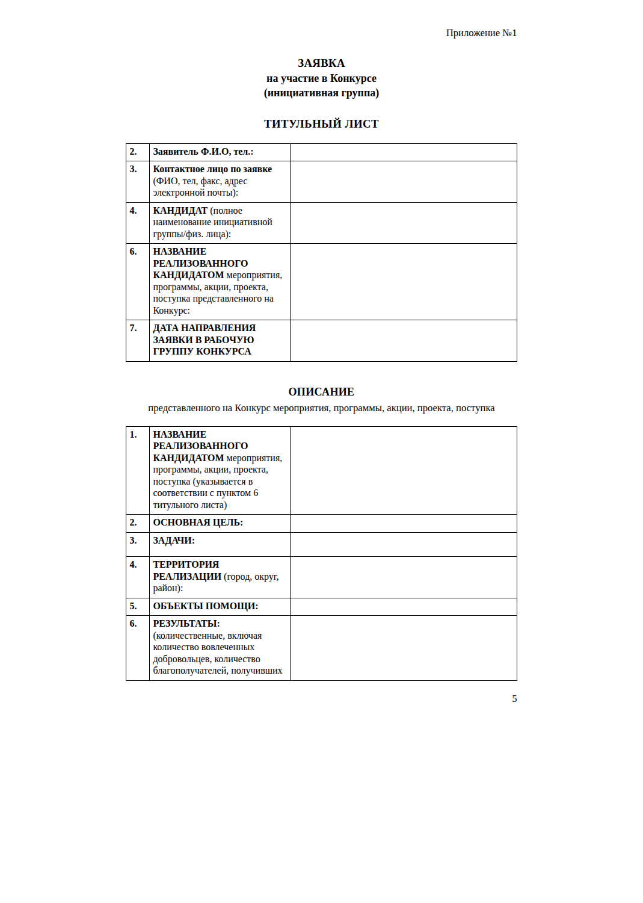Приложение №1
ЗАЯВКА
на участие в Конкурсе
(инициативная группа)
ТИТУЛЬНЫЙ ЛИСТ
| 2. | Заявитель Ф.И.О, тел.: | |
| 3. | Контактное лицо по заявке (ФИО, тел, факс, адрес электронной почты): | |
| 4. | КАНДИДАТ (полное наименование инициативной группы/физ. лица): | |
| 6. | НАЗВАНИЕ РЕАЛИЗОВАННОГО КАНДИДАТОМ мероприятия, программы, акции, проекта, поступка представленного на Конкурс: | |
| 7. | ДАТА НАПРАВЛЕНИЯ ЗАЯВКИ В РАБОЧУЮ ГРУППУ КОНКУРСА | |
ОПИСАНИЕ
представленного на Конкурс мероприятия, программы, акции, проекта, поступка
| 1. | НАЗВАНИЕ РЕАЛИЗОВАННОГО КАНДИДАТОМ мероприятия, программы, акции, проекта, поступка (указывается в соответствии с пунктом 6 титульного листа) | |
| 2. | ОСНОВНАЯ ЦЕЛЬ: | |
| 3. | ЗАДАЧИ: | |
| 4. | ТЕРРИТОРИЯ РЕАЛИЗАЦИИ (город, округ, район): | |
| 5. | ОБЪЕКТЫ ПОМОЩИ: | |
| 6. | РЕЗУЛЬТАТЫ: (количественные, включая количество вовлеченных добровольцев, количество благополучателей, получивших | |
5